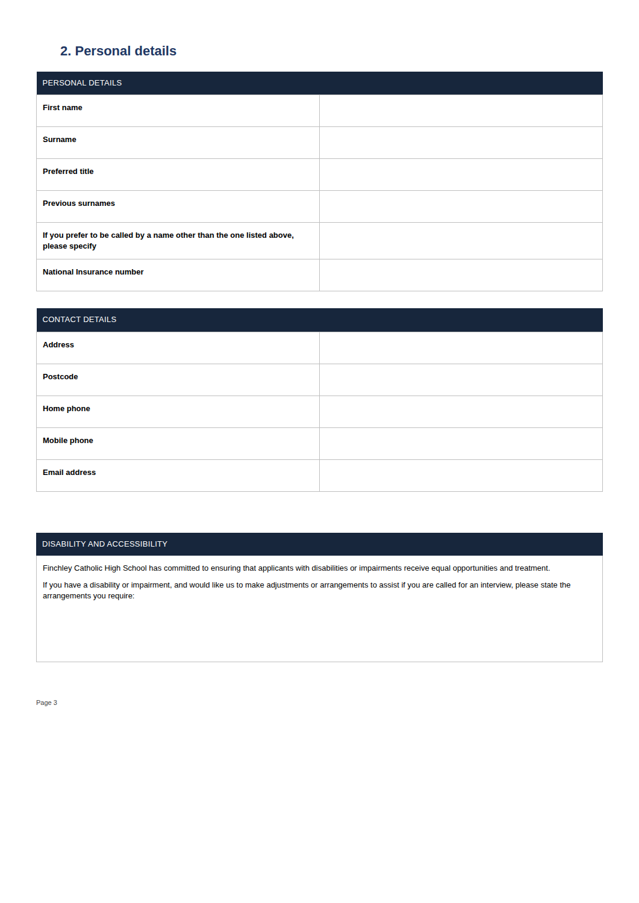2. Personal details
| PERSONAL DETAILS |
| --- |
| First name | |
| Surname | |
| Preferred title | |
| Previous surnames | |
| If you prefer to be called by a name other than the one listed above, please specify | |
| National Insurance number | |
| CONTACT DETAILS |
| --- |
| Address | |
| Postcode | |
| Home phone | |
| Mobile phone | |
| Email address | |
| DISABILITY AND ACCESSIBILITY |
| --- |
Finchley Catholic High School has committed to ensuring that applicants with disabilities or impairments receive equal opportunities and treatment.
If you have a disability or impairment, and would like us to make adjustments or arrangements to assist if you are called for an interview, please state the arrangements you require:
Page 3